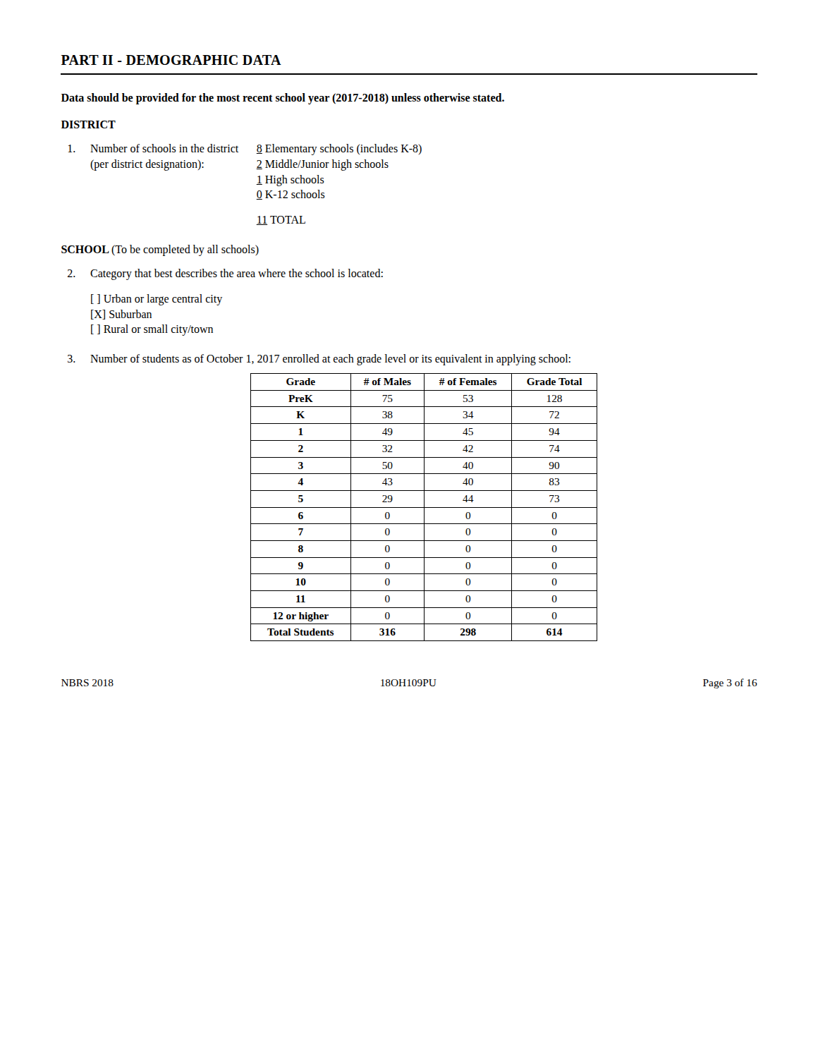PART II - DEMOGRAPHIC DATA
Data should be provided for the most recent school year (2017-2018) unless otherwise stated.
DISTRICT
1.
Number of schools in the district
(per district designation):
8 Elementary schools (includes K-8)
2 Middle/Junior high schools
1 High schools
0 K-12 schools
11 TOTAL
SCHOOL (To be completed by all schools)
2. Category that best describes the area where the school is located:
[ ] Urban or large central city
[X] Suburban
[ ] Rural or small city/town
3. Number of students as of October 1, 2017 enrolled at each grade level or its equivalent in applying school:
| Grade | # of Males | # of Females | Grade Total |
| --- | --- | --- | --- |
| PreK | 75 | 53 | 128 |
| K | 38 | 34 | 72 |
| 1 | 49 | 45 | 94 |
| 2 | 32 | 42 | 74 |
| 3 | 50 | 40 | 90 |
| 4 | 43 | 40 | 83 |
| 5 | 29 | 44 | 73 |
| 6 | 0 | 0 | 0 |
| 7 | 0 | 0 | 0 |
| 8 | 0 | 0 | 0 |
| 9 | 0 | 0 | 0 |
| 10 | 0 | 0 | 0 |
| 11 | 0 | 0 | 0 |
| 12 or higher | 0 | 0 | 0 |
| Total Students | 316 | 298 | 614 |
NBRS 2018 18OH109PU Page 3 of 16